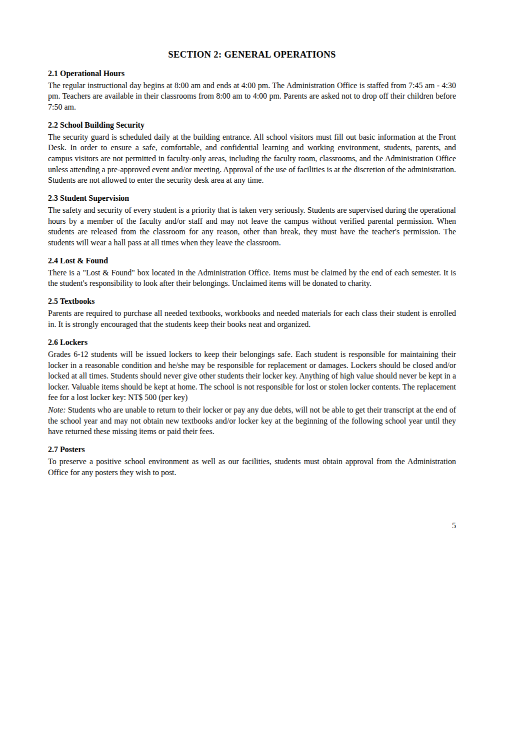SECTION 2: GENERAL OPERATIONS
2.1 Operational Hours
The regular instructional day begins at 8:00 am and ends at 4:00 pm. The Administration Office is staffed from 7:45 am - 4:30 pm. Teachers are available in their classrooms from 8:00 am to 4:00 pm. Parents are asked not to drop off their children before 7:50 am.
2.2 School Building Security
The security guard is scheduled daily at the building entrance. All school visitors must fill out basic information at the Front Desk. In order to ensure a safe, comfortable, and confidential learning and working environment, students, parents, and campus visitors are not permitted in faculty-only areas, including the faculty room, classrooms, and the Administration Office unless attending a pre-approved event and/or meeting. Approval of the use of facilities is at the discretion of the administration. Students are not allowed to enter the security desk area at any time.
2.3 Student Supervision
The safety and security of every student is a priority that is taken very seriously. Students are supervised during the operational hours by a member of the faculty and/or staff and may not leave the campus without verified parental permission. When students are released from the classroom for any reason, other than break, they must have the teacher's permission. The students will wear a hall pass at all times when they leave the classroom.
2.4 Lost & Found
There is a "Lost & Found" box located in the Administration Office. Items must be claimed by the end of each semester. It is the student's responsibility to look after their belongings. Unclaimed items will be donated to charity.
2.5 Textbooks
Parents are required to purchase all needed textbooks, workbooks and needed materials for each class their student is enrolled in. It is strongly encouraged that the students keep their books neat and organized.
2.6 Lockers
Grades 6-12 students will be issued lockers to keep their belongings safe. Each student is responsible for maintaining their locker in a reasonable condition and he/she may be responsible for replacement or damages. Lockers should be closed and/or locked at all times. Students should never give other students their locker key. Anything of high value should never be kept in a locker. Valuable items should be kept at home. The school is not responsible for lost or stolen locker contents. The replacement fee for a lost locker key: NT$ 500 (per key)
Note: Students who are unable to return to their locker or pay any due debts, will not be able to get their transcript at the end of the school year and may not obtain new textbooks and/or locker key at the beginning of the following school year until they have returned these missing items or paid their fees.
2.7 Posters
To preserve a positive school environment as well as our facilities, students must obtain approval from the Administration Office for any posters they wish to post.
5